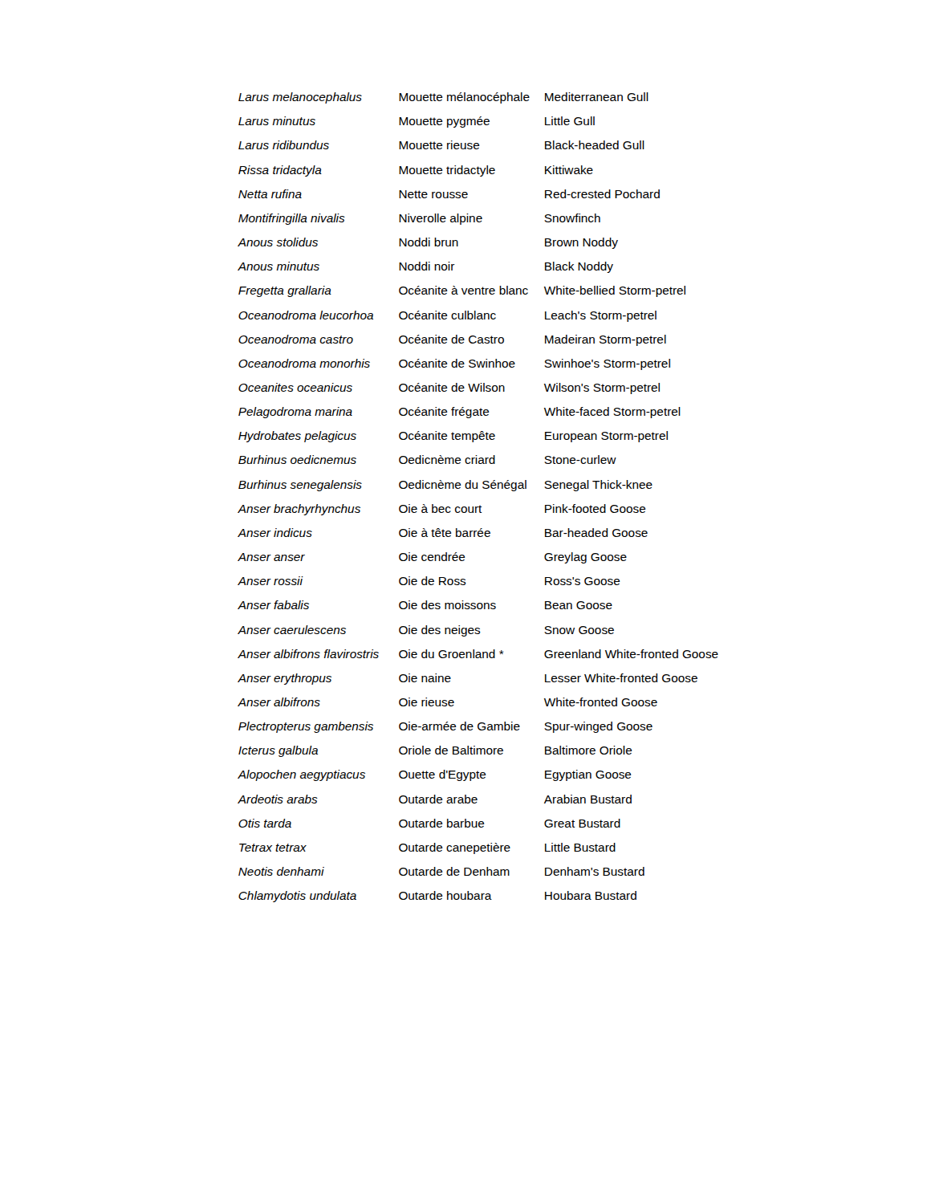| Larus melanocephalus | Mouette mélanocéphale | Mediterranean Gull |
| Larus minutus | Mouette pygmée | Little Gull |
| Larus ridibundus | Mouette rieuse | Black-headed Gull |
| Rissa tridactyla | Mouette tridactyle | Kittiwake |
| Netta rufina | Nette rousse | Red-crested Pochard |
| Montifringilla nivalis | Niverolle alpine | Snowfinch |
| Anous stolidus | Noddi brun | Brown Noddy |
| Anous minutus | Noddi noir | Black Noddy |
| Fregetta grallaria | Océanite à ventre blanc | White-bellied Storm-petrel |
| Oceanodroma leucorhoa | Océanite culblanc | Leach's Storm-petrel |
| Oceanodroma castro | Océanite de Castro | Madeiran Storm-petrel |
| Oceanodroma monorhis | Océanite de Swinhoe | Swinhoe's Storm-petrel |
| Oceanites oceanicus | Océanite de Wilson | Wilson's Storm-petrel |
| Pelagodroma marina | Océanite frégate | White-faced Storm-petrel |
| Hydrobates pelagicus | Océanite tempête | European Storm-petrel |
| Burhinus oedicnemus | Oedicnème criard | Stone-curlew |
| Burhinus senegalensis | Oedicnème du Sénégal | Senegal Thick-knee |
| Anser brachyrhynchus | Oie à bec court | Pink-footed Goose |
| Anser indicus | Oie à tête barrée | Bar-headed Goose |
| Anser anser | Oie cendrée | Greylag Goose |
| Anser rossii | Oie de Ross | Ross's Goose |
| Anser fabalis | Oie des moissons | Bean Goose |
| Anser caerulescens | Oie des neiges | Snow Goose |
| Anser albifrons flavirostris | Oie du Groenland * | Greenland White-fronted Goose |
| Anser erythropus | Oie naine | Lesser White-fronted Goose |
| Anser albifrons | Oie rieuse | White-fronted Goose |
| Plectropterus gambensis | Oie-armée de Gambie | Spur-winged Goose |
| Icterus galbula | Oriole de Baltimore | Baltimore Oriole |
| Alopochen aegyptiacus | Ouette d'Egypte | Egyptian Goose |
| Ardeotis arabs | Outarde arabe | Arabian Bustard |
| Otis tarda | Outarde barbue | Great Bustard |
| Tetrax tetrax | Outarde canepetière | Little Bustard |
| Neotis denhami | Outarde de Denham | Denham's Bustard |
| Chlamydotis undulata | Outarde houbara | Houbara Bustard |